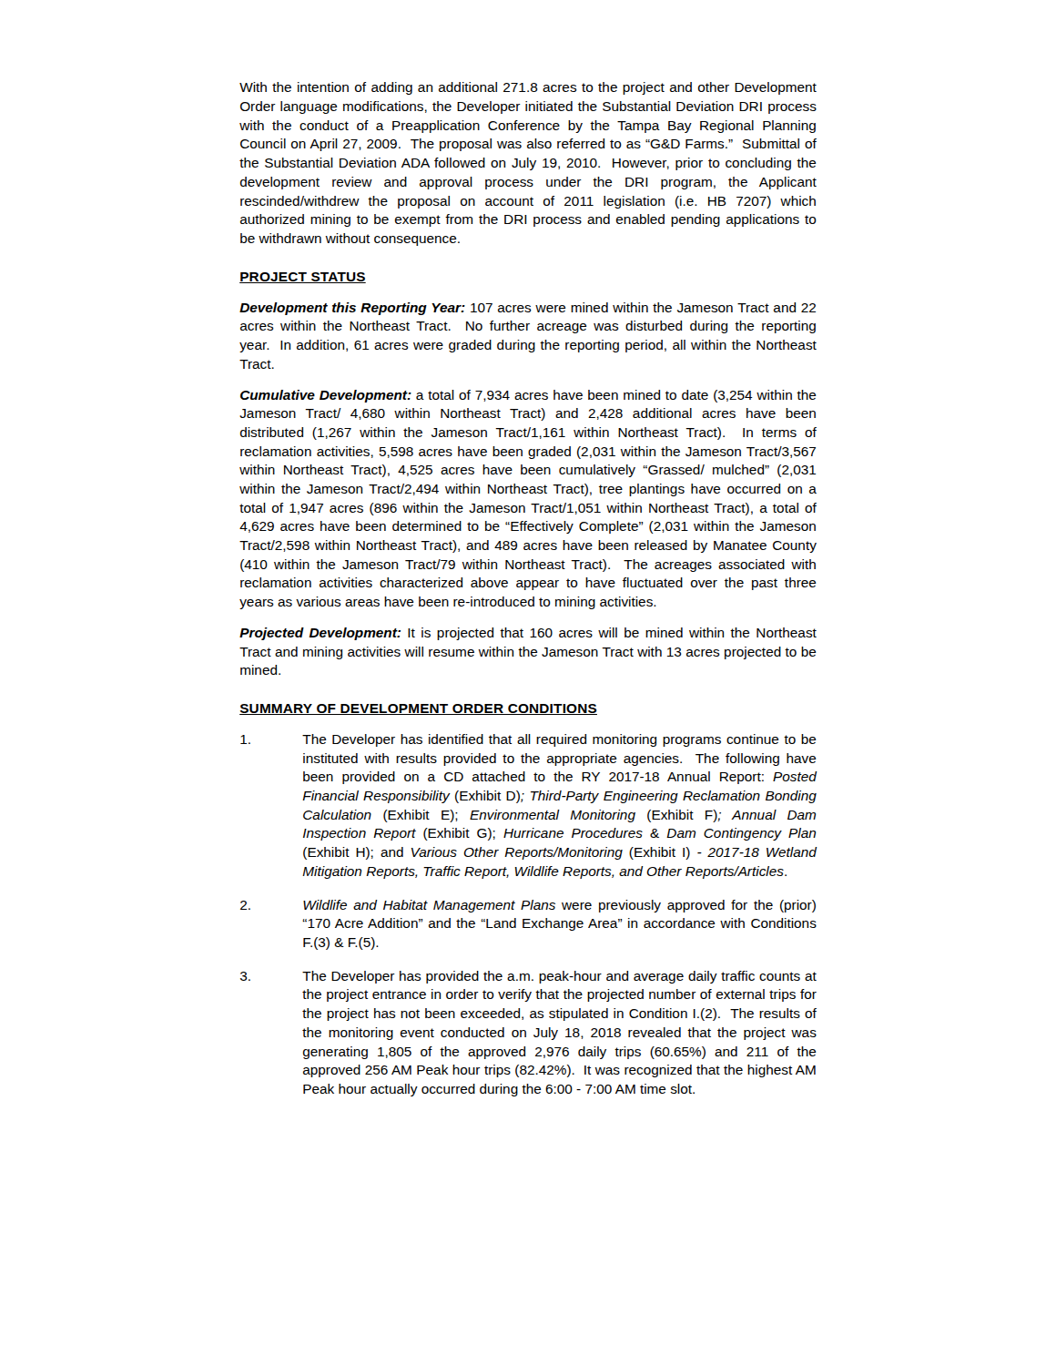With the intention of adding an additional 271.8 acres to the project and other Development Order language modifications, the Developer initiated the Substantial Deviation DRI process with the conduct of a Preapplication Conference by the Tampa Bay Regional Planning Council on April 27, 2009. The proposal was also referred to as “G&D Farms.” Submittal of the Substantial Deviation ADA followed on July 19, 2010. However, prior to concluding the development review and approval process under the DRI program, the Applicant rescinded/withdrew the proposal on account of 2011 legislation (i.e. HB 7207) which authorized mining to be exempt from the DRI process and enabled pending applications to be withdrawn without consequence.
Project Status
Development this Reporting Year: 107 acres were mined within the Jameson Tract and 22 acres within the Northeast Tract. No further acreage was disturbed during the reporting year. In addition, 61 acres were graded during the reporting period, all within the Northeast Tract.
Cumulative Development: a total of 7,934 acres have been mined to date (3,254 within the Jameson Tract/ 4,680 within Northeast Tract) and 2,428 additional acres have been distributed (1,267 within the Jameson Tract/1,161 within Northeast Tract). In terms of reclamation activities, 5,598 acres have been graded (2,031 within the Jameson Tract/3,567 within Northeast Tract), 4,525 acres have been cumulatively “Grassed/ mulched” (2,031 within the Jameson Tract/2,494 within Northeast Tract), tree plantings have occurred on a total of 1,947 acres (896 within the Jameson Tract/1,051 within Northeast Tract), a total of 4,629 acres have been determined to be “Effectively Complete” (2,031 within the Jameson Tract/2,598 within Northeast Tract), and 489 acres have been released by Manatee County (410 within the Jameson Tract/79 within Northeast Tract). The acreages associated with reclamation activities characterized above appear to have fluctuated over the past three years as various areas have been re-introduced to mining activities.
Projected Development: It is projected that 160 acres will be mined within the Northeast Tract and mining activities will resume within the Jameson Tract with 13 acres projected to be mined.
Summary of Development Order Conditions
The Developer has identified that all required monitoring programs continue to be instituted with results provided to the appropriate agencies. The following have been provided on a CD attached to the RY 2017-18 Annual Report: Posted Financial Responsibility (Exhibit D); Third-Party Engineering Reclamation Bonding Calculation (Exhibit E); Environmental Monitoring (Exhibit F); Annual Dam Inspection Report (Exhibit G); Hurricane Procedures & Dam Contingency Plan (Exhibit H); and Various Other Reports/Monitoring (Exhibit I) - 2017-18 Wetland Mitigation Reports, Traffic Report, Wildlife Reports, and Other Reports/Articles.
Wildlife and Habitat Management Plans were previously approved for the (prior) “170 Acre Addition” and the “Land Exchange Area” in accordance with Conditions F.(3) & F.(5).
The Developer has provided the a.m. peak-hour and average daily traffic counts at the project entrance in order to verify that the projected number of external trips for the project has not been exceeded, as stipulated in Condition I.(2). The results of the monitoring event conducted on July 18, 2018 revealed that the project was generating 1,805 of the approved 2,976 daily trips (60.65%) and 211 of the approved 256 AM Peak hour trips (82.42%). It was recognized that the highest AM Peak hour actually occurred during the 6:00 - 7:00 AM time slot.